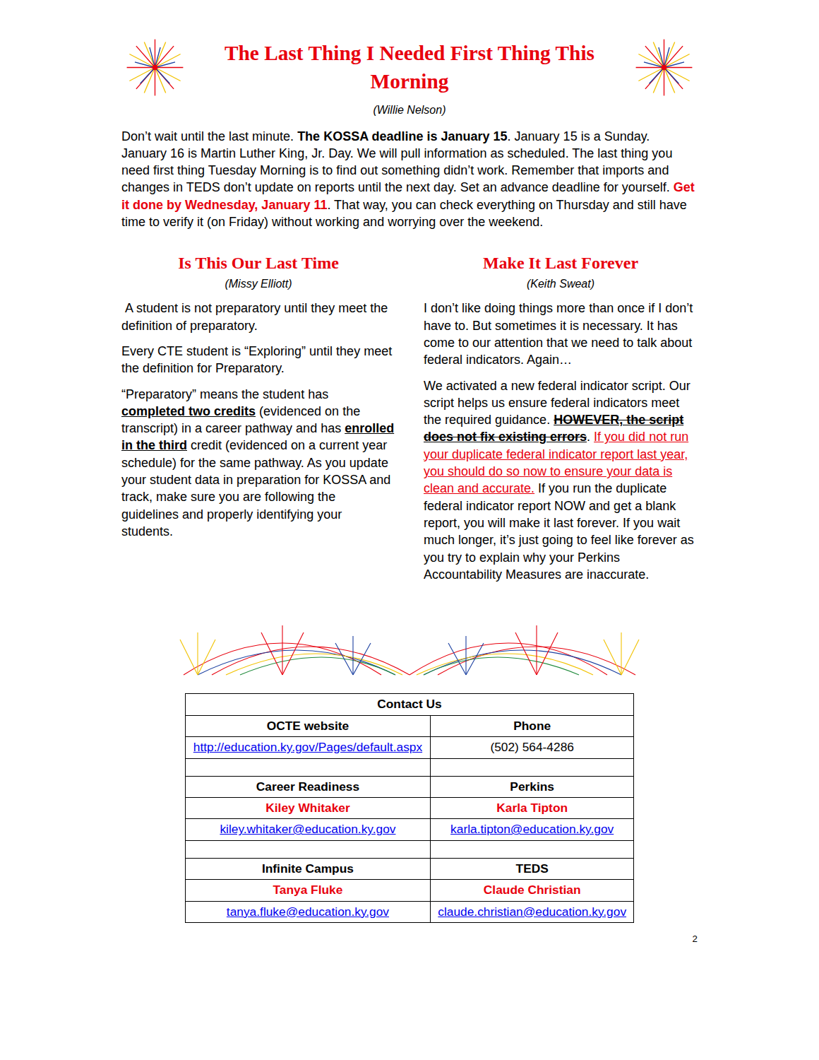The Last Thing I Needed First Thing This Morning
(Willie Nelson)
Don’t wait until the last minute. The KOSSA deadline is January 15. January 15 is a Sunday. January 16 is Martin Luther King, Jr. Day. We will pull information as scheduled. The last thing you need first thing Tuesday Morning is to find out something didn’t work. Remember that imports and changes in TEDS don’t update on reports until the next day. Set an advance deadline for yourself. Get it done by Wednesday, January 11. That way, you can check everything on Thursday and still have time to verify it (on Friday) without working and worrying over the weekend.
Is This Our Last Time
(Missy Elliott)
A student is not preparatory until they meet the definition of preparatory.
Every CTE student is “Exploring” until they meet the definition for Preparatory.
“Preparatory” means the student has completed two credits (evidenced on the transcript) in a career pathway and has enrolled in the third credit (evidenced on a current year schedule) for the same pathway. As you update your student data in preparation for KOSSA and track, make sure you are following the guidelines and properly identifying your students.
Make It Last Forever
(Keith Sweat)
I don’t like doing things more than once if I don’t have to. But sometimes it is necessary. It has come to our attention that we need to talk about federal indicators. Again…
We activated a new federal indicator script. Our script helps us ensure federal indicators meet the required guidance. HOWEVER, the script does not fix existing errors. If you did not run your duplicate federal indicator report last year, you should do so now to ensure your data is clean and accurate. If you run the duplicate federal indicator report NOW and get a blank report, you will make it last forever. If you wait much longer, it’s just going to feel like forever as you try to explain why your Perkins Accountability Measures are inaccurate.
| Contact Us |
| --- |
| OCTE website | Phone |
| http://education.ky.gov/Pages/default.aspx | (502) 564-4286 |
| Career Readiness | Perkins |
| Kiley Whitaker | Karla Tipton |
| kiley.whitaker@education.ky.gov | karla.tipton@education.ky.gov |
| Infinite Campus | TEDS |
| Tanya Fluke | Claude Christian |
| tanya.fluke@education.ky.gov | claude.christian@education.ky.gov |
2